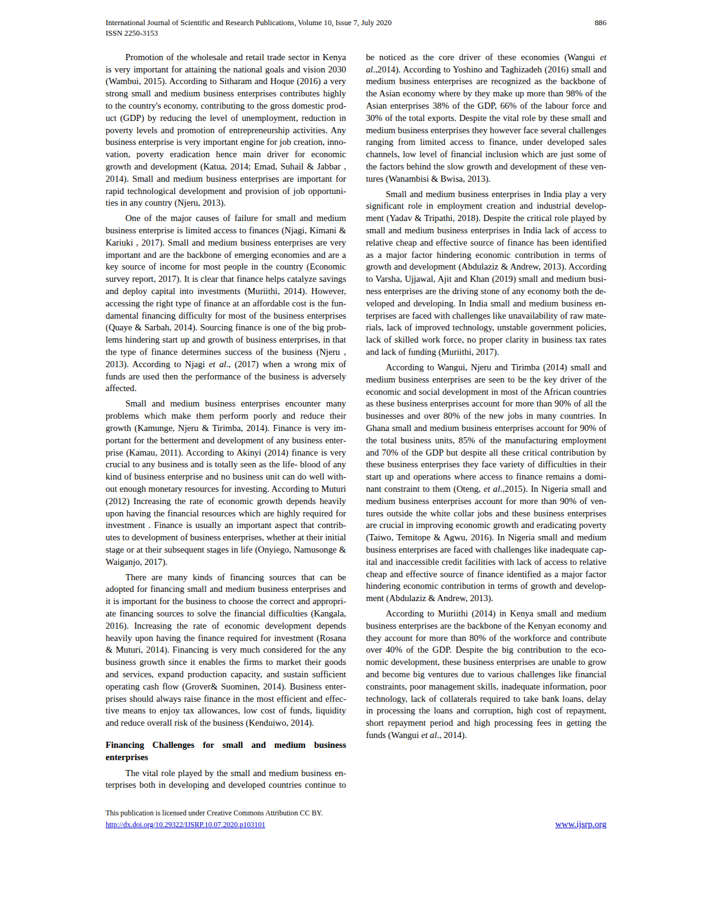International Journal of Scientific and Research Publications, Volume 10, Issue 7, July 2020 886
ISSN 2250-3153
Promotion of the wholesale and retail trade sector in Kenya is very important for attaining the national goals and vision 2030 (Wambui, 2015). According to Sitharam and Hoque (2016) a very strong small and medium business enterprises contributes highly to the country's economy, contributing to the gross domestic product (GDP) by reducing the level of unemployment, reduction in poverty levels and promotion of entrepreneurship activities. Any business enterprise is very important engine for job creation, innovation, poverty eradication hence main driver for economic growth and development (Katua, 2014; Emad, Suhail & Jabbar , 2014). Small and medium business enterprises are important for rapid technological development and provision of job opportunities in any country (Njeru, 2013).
One of the major causes of failure for small and medium business enterprise is limited access to finances (Njagi, Kimani & Kariuki , 2017). Small and medium business enterprises are very important and are the backbone of emerging economies and are a key source of income for most people in the country (Economic survey report, 2017). It is clear that finance helps catalyze savings and deploy capital into investments (Muriithi, 2014). However, accessing the right type of finance at an affordable cost is the fundamental financing difficulty for most of the business enterprises (Quaye & Sarbah, 2014). Sourcing finance is one of the big problems hindering start up and growth of business enterprises, in that the type of finance determines success of the business (Njeru , 2013). According to Njagi et al., (2017) when a wrong mix of funds are used then the performance of the business is adversely affected.
Small and medium business enterprises encounter many problems which make them perform poorly and reduce their growth (Kamunge, Njeru & Tirimba, 2014). Finance is very important for the betterment and development of any business enterprise (Kamau, 2011). According to Akinyi (2014) finance is very crucial to any business and is totally seen as the life- blood of any kind of business enterprise and no business unit can do well without enough monetary resources for investing. According to Muturi (2012) Increasing the rate of economic growth depends heavily upon having the financial resources which are highly required for investment . Finance is usually an important aspect that contributes to development of business enterprises, whether at their initial stage or at their subsequent stages in life (Onyiego, Namusonge & Waiganjo, 2017).
There are many kinds of financing sources that can be adopted for financing small and medium business enterprises and it is important for the business to choose the correct and appropriate financing sources to solve the financial difficulties (Kangala, 2016). Increasing the rate of economic development depends heavily upon having the finance required for investment (Rosana & Muturi, 2014). Financing is very much considered for the any business growth since it enables the firms to market their goods and services, expand production capacity, and sustain sufficient operating cash flow (Grover& Suominen, 2014). Business enterprises should always raise finance in the most efficient and effective means to enjoy tax allowances, low cost of funds, liquidity and reduce overall risk of the business (Kenduiwo, 2014).
Financing Challenges for small and medium business enterprises
The vital role played by the small and medium business enterprises both in developing and developed countries continue to be noticed as the core driver of these economies (Wangui et al.,2014). According to Yoshino and Taghizadeh (2016) small and medium business enterprises are recognized as the backbone of the Asian economy where by they make up more than 98% of the Asian enterprises 38% of the GDP, 66% of the labour force and 30% of the total exports. Despite the vital role by these small and medium business enterprises they however face several challenges ranging from limited access to finance, under developed sales channels, low level of financial inclusion which are just some of the factors behind the slow growth and development of these ventures (Wanambisi & Bwisa, 2013).
Small and medium business enterprises in India play a very significant role in employment creation and industrial development (Yadav & Tripathi, 2018). Despite the critical role played by small and medium business enterprises in India lack of access to relative cheap and effective source of finance has been identified as a major factor hindering economic contribution in terms of growth and development (Abdulaziz & Andrew, 2013). According to Varsha, Ujjawal, Ajit and Khan (2019) small and medium business enterprises are the driving stone of any economy both the developed and developing. In India small and medium business enterprises are faced with challenges like unavailability of raw materials, lack of improved technology, unstable government policies, lack of skilled work force, no proper clarity in business tax rates and lack of funding (Muriithi, 2017).
According to Wangui, Njeru and Tirimba (2014) small and medium business enterprises are seen to be the key driver of the economic and social development in most of the African countries as these business enterprises account for more than 90% of all the businesses and over 80% of the new jobs in many countries. In Ghana small and medium business enterprises account for 90% of the total business units, 85% of the manufacturing employment and 70% of the GDP but despite all these critical contribution by these business enterprises they face variety of difficulties in their start up and operations where access to finance remains a dominant constraint to them (Oteng, et al.,2015). In Nigeria small and medium business enterprises account for more than 90% of ventures outside the white collar jobs and these business enterprises are crucial in improving economic growth and eradicating poverty (Taiwo, Temitope & Agwu, 2016). In Nigeria small and medium business enterprises are faced with challenges like inadequate capital and inaccessible credit facilities with lack of access to relative cheap and effective source of finance identified as a major factor hindering economic contribution in terms of growth and development (Abdulaziz & Andrew, 2013).
According to Muriithi (2014) in Kenya small and medium business enterprises are the backbone of the Kenyan economy and they account for more than 80% of the workforce and contribute over 40% of the GDP. Despite the big contribution to the economic development, these business enterprises are unable to grow and become big ventures due to various challenges like financial constraints, poor management skills, inadequate information, poor technology, lack of collaterals required to take bank loans, delay in processing the loans and corruption, high cost of repayment, short repayment period and high processing fees in getting the funds (Wangui et al., 2014).
This publication is licensed under Creative Commons Attribution CC BY.
http://dx.doi.org/10.29322/IJSRP.10.07.2020.p103101 www.ijsrp.org